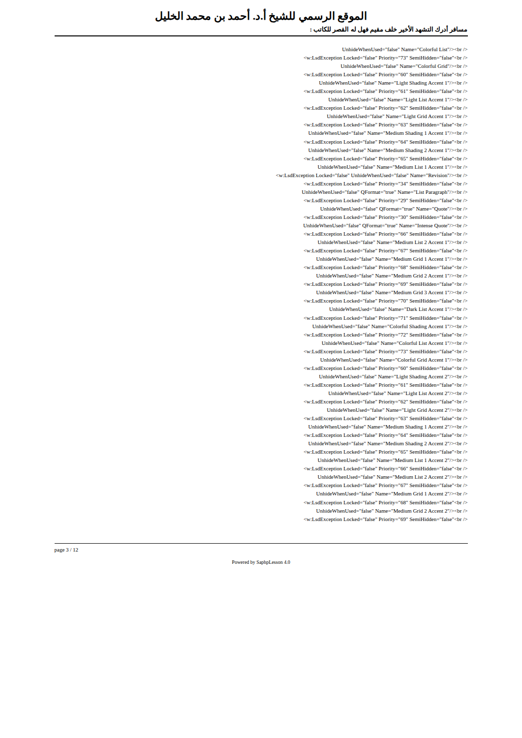الموقع الرسمي للشيخ أ.د. أحمد بن محمد الخليل
مسافر أدرك التشهد الأخير خلف مقيم فهل له القصر للكاتب :
UnhideWhenUsed="false" Name="Colorful List"/><br />
<w:LsdException Locked="false" Priority="73" SemiHidden="false"<br />
UnhideWhenUsed="false" Name="Colorful Grid"/><br />
<w:LsdException Locked="false" Priority="60" SemiHidden="false"<br />
UnhideWhenUsed="false" Name="Light Shading Accent 1"/><br />
<w:LsdException Locked="false" Priority="61" SemiHidden="false"<br />
UnhideWhenUsed="false" Name="Light List Accent 1"/><br />
<w:LsdException Locked="false" Priority="62" SemiHidden="false"<br />
UnhideWhenUsed="false" Name="Light Grid Accent 1"/><br />
<w:LsdException Locked="false" Priority="63" SemiHidden="false"<br />
UnhideWhenUsed="false" Name="Medium Shading 1 Accent 1"/><br />
<w:LsdException Locked="false" Priority="64" SemiHidden="false"<br />
UnhideWhenUsed="false" Name="Medium Shading 2 Accent 1"/><br />
<w:LsdException Locked="false" Priority="65" SemiHidden="false"<br />
UnhideWhenUsed="false" Name="Medium List 1 Accent 1"/><br />
<w:LsdException Locked="false" UnhideWhenUsed="false" Name="Revision"/><br />
<w:LsdException Locked="false" Priority="34" SemiHidden="false"<br />
UnhideWhenUsed="false" QFormat="true" Name="List Paragraph"/><br />
<w:LsdException Locked="false" Priority="29" SemiHidden="false"<br />
UnhideWhenUsed="false" QFormat="true" Name="Quote"/><br />
<w:LsdException Locked="false" Priority="30" SemiHidden="false"<br />
UnhideWhenUsed="false" QFormat="true" Name="Intense Quote"/><br />
<w:LsdException Locked="false" Priority="66" SemiHidden="false"<br />
UnhideWhenUsed="false" Name="Medium List 2 Accent 1"/><br />
<w:LsdException Locked="false" Priority="67" SemiHidden="false"<br />
UnhideWhenUsed="false" Name="Medium Grid 1 Accent 1"/><br />
<w:LsdException Locked="false" Priority="68" SemiHidden="false"<br />
UnhideWhenUsed="false" Name="Medium Grid 2 Accent 1"/><br />
<w:LsdException Locked="false" Priority="69" SemiHidden="false"<br />
UnhideWhenUsed="false" Name="Medium Grid 3 Accent 1"/><br />
<w:LsdException Locked="false" Priority="70" SemiHidden="false"<br />
UnhideWhenUsed="false" Name="Dark List Accent 1"/><br />
<w:LsdException Locked="false" Priority="71" SemiHidden="false"<br />
UnhideWhenUsed="false" Name="Colorful Shading Accent 1"/><br />
<w:LsdException Locked="false" Priority="72" SemiHidden="false"<br />
UnhideWhenUsed="false" Name="Colorful List Accent 1"/><br />
<w:LsdException Locked="false" Priority="73" SemiHidden="false"<br />
UnhideWhenUsed="false" Name="Colorful Grid Accent 1"/><br />
<w:LsdException Locked="false" Priority="60" SemiHidden="false"<br />
UnhideWhenUsed="false" Name="Light Shading Accent 2"/><br />
<w:LsdException Locked="false" Priority="61" SemiHidden="false"<br />
UnhideWhenUsed="false" Name="Light List Accent 2"/><br />
<w:LsdException Locked="false" Priority="62" SemiHidden="false"<br />
UnhideWhenUsed="false" Name="Light Grid Accent 2"/><br />
<w:LsdException Locked="false" Priority="63" SemiHidden="false"<br />
UnhideWhenUsed="false" Name="Medium Shading 1 Accent 2"/><br />
<w:LsdException Locked="false" Priority="64" SemiHidden="false"<br />
UnhideWhenUsed="false" Name="Medium Shading 2 Accent 2"/><br />
<w:LsdException Locked="false" Priority="65" SemiHidden="false"<br />
UnhideWhenUsed="false" Name="Medium List 1 Accent 2"/><br />
<w:LsdException Locked="false" Priority="66" SemiHidden="false"<br />
UnhideWhenUsed="false" Name="Medium List 2 Accent 2"/><br />
<w:LsdException Locked="false" Priority="67" SemiHidden="false"<br />
UnhideWhenUsed="false" Name="Medium Grid 1 Accent 2"/><br />
<w:LsdException Locked="false" Priority="68" SemiHidden="false"<br />
UnhideWhenUsed="false" Name="Medium Grid 2 Accent 2"/><br />
<w:LsdException Locked="false" Priority="69" SemiHidden="false"<br />
page 3 / 12
Powered by SaphpLesson 4.0